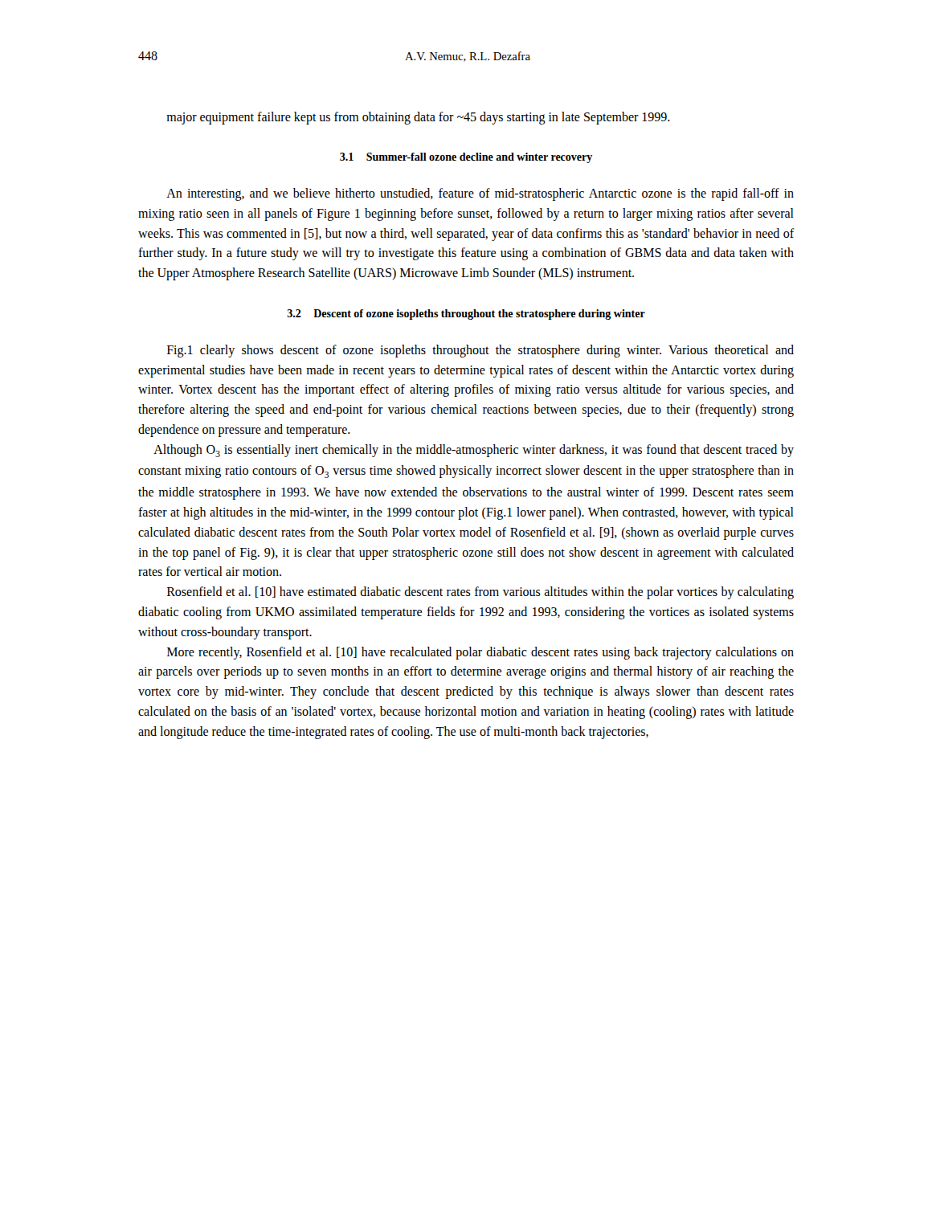448
A.V. Nemuc, R.L. Dezafra
major equipment failure kept us from obtaining data for ~45 days starting in late September 1999.
3.1 Summer-fall ozone decline and winter recovery
An interesting, and we believe hitherto unstudied, feature of mid-stratospheric Antarctic ozone is the rapid fall-off in mixing ratio seen in all panels of Figure 1 beginning before sunset, followed by a return to larger mixing ratios after several weeks. This was commented in [5], but now a third, well separated, year of data confirms this as 'standard' behavior in need of further study. In a future study we will try to investigate this feature using a combination of GBMS data and data taken with the Upper Atmosphere Research Satellite (UARS) Microwave Limb Sounder (MLS) instrument.
3.2 Descent of ozone isopleths throughout the stratosphere during winter
Fig.1 clearly shows descent of ozone isopleths throughout the stratosphere during winter. Various theoretical and experimental studies have been made in recent years to determine typical rates of descent within the Antarctic vortex during winter. Vortex descent has the important effect of altering profiles of mixing ratio versus altitude for various species, and therefore altering the speed and end-point for various chemical reactions between species, due to their (frequently) strong dependence on pressure and temperature.
Although O3 is essentially inert chemically in the middle-atmospheric winter darkness, it was found that descent traced by constant mixing ratio contours of O3 versus time showed physically incorrect slower descent in the upper stratosphere than in the middle stratosphere in 1993. We have now extended the observations to the austral winter of 1999. Descent rates seem faster at high altitudes in the mid-winter, in the 1999 contour plot (Fig.1 lower panel). When contrasted, however, with typical calculated diabatic descent rates from the South Polar vortex model of Rosenfield et al. [9], (shown as overlaid purple curves in the top panel of Fig. 9), it is clear that upper stratospheric ozone still does not show descent in agreement with calculated rates for vertical air motion.
Rosenfield et al. [10] have estimated diabatic descent rates from various altitudes within the polar vortices by calculating diabatic cooling from UKMO assimilated temperature fields for 1992 and 1993, considering the vortices as isolated systems without cross-boundary transport.
More recently, Rosenfield et al. [10] have recalculated polar diabatic descent rates using back trajectory calculations on air parcels over periods up to seven months in an effort to determine average origins and thermal history of air reaching the vortex core by mid-winter. They conclude that descent predicted by this technique is always slower than descent rates calculated on the basis of an 'isolated' vortex, because horizontal motion and variation in heating (cooling) rates with latitude and longitude reduce the time-integrated rates of cooling. The use of multi-month back trajectories,